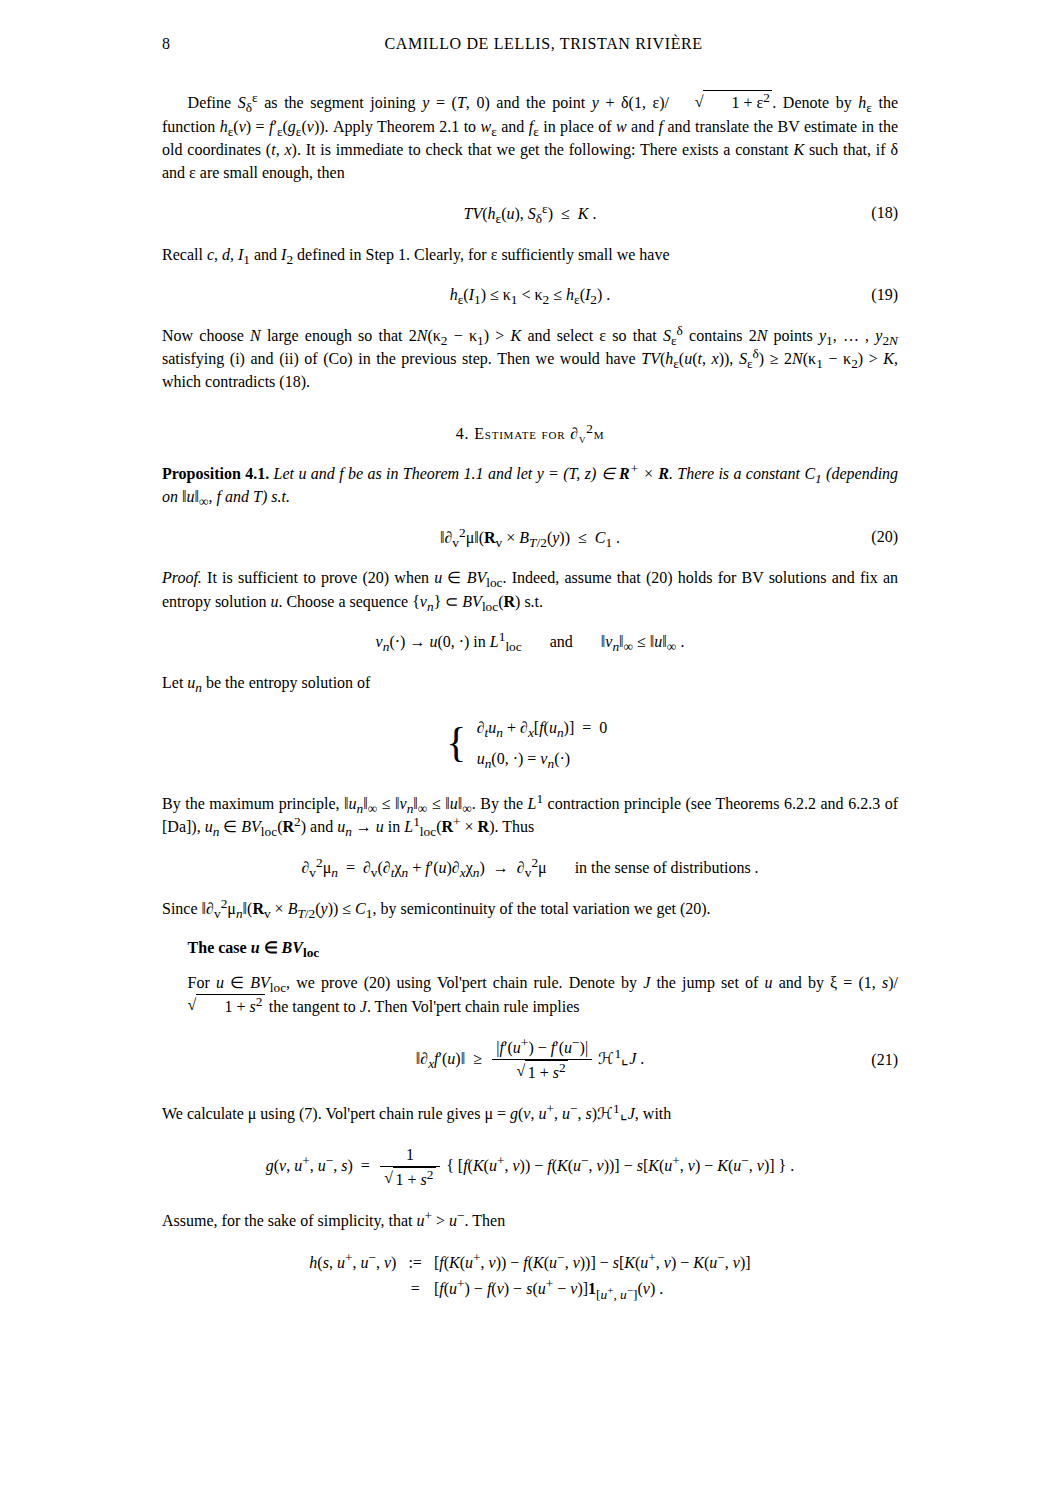8 CAMILLO DE LELLIS, TRISTAN RIVIÈRE
Define Sδε as the segment joining y = (T, 0) and the point y + δ(1, ε)/1 + ε2. Denote by hε the function hε(v) = f′ε(gε(v)). Apply Theorem 2.1 to wε and fε in place of w and f and translate the BV estimate in the old coordinates (t, x). It is immediate to check that we get the following: There exists a constant K such that, if δ and ε are small enough, then
TV(hε(u), Sδε) ≤ K . (18)
Recall c, d, I1 and I2 defined in Step 1. Clearly, for ε sufficiently small we have
hε(I1) ≤ κ1 < κ2 ≤ hε(I2) . (19)
Now choose N large enough so that 2N(κ2 − κ1) > K and select ε so that Sεδ contains 2N points y1, … , y2N satisfying (i) and (ii) of (Co) in the previous step. Then we would have TV(hε(u(t, x)), Sεδ) ≥ 2N(κ1 − κ2) > K, which contradicts (18).
4. Estimate for ∂v2μ
Proposition 4.1. Let u and f be as in Theorem 1.1 and let y = (T, z) ∈ R+ × R. There is a constant C1 (depending on ‖u‖∞, f and T) s.t.
‖∂v2μ‖(Rv × BT/2(y)) ≤ C1 . (20)
Proof. It is sufficient to prove (20) when u ∈ BVloc. Indeed, assume that (20) holds for BV solutions and fix an entropy solution u. Choose a sequence {vn} ⊂ BVloc(R) s.t.
vn(·) → u(0, ·) in L1loc and ‖vn‖∞ ≤ ‖u‖∞ .
Let un be the entropy solution of
{
| ∂ t u n + ∂ x [ f ( u n )] = 0 |
| u n (0, ·) = v n (·) |
By the maximum principle, ‖un‖∞ ≤ ‖vn‖∞ ≤ ‖u‖∞. By the L1 contraction principle (see Theorems 6.2.2 and 6.2.3 of [Da]), un ∈ BVloc(R2) and un → u in L1loc(R+ × R). Thus
∂v2μn = ∂v(∂tχn + f′(u)∂xχn) → ∂v2μ in the sense of distributions .
Since ‖∂v2μn‖(Rv × BT/2(y)) ≤ C1, by semicontinuity of the total variation we get (20).
The case u ∈ BVloc
For u ∈ BVloc, we prove (20) using Vol'pert chain rule. Denote by J the jump set of u and by ξ = (1, s)/1 + s2 the tangent to J. Then Vol'pert chain rule implies
‖∂xf′(u)‖ ≥ |f′(u+) − f′(u−)|1 + s2 ℋ1⌞J . (21)
We calculate μ using (7). Vol'pert chain rule gives μ = g(v, u+, u−, s)ℋ1⌞J, with
g(v, u+, u−, s) = 11 + s2 { [f(K(u+, v)) − f(K(u−, v))] − s[K(u+, v) − K(u−, v)] } .
Assume, for the sake of simplicity, that u+ > u−. Then
| h ( s , u + , u − , v ) | := | [ f ( K ( u + , v )) − f ( K ( u − , v ))] − s [ K ( u + , v ) − K ( u − , v )] |
| | = | [ f ( u + ) − f ( v ) − s ( u + − v )] 1 [ u + , u − ] ( v ) . |